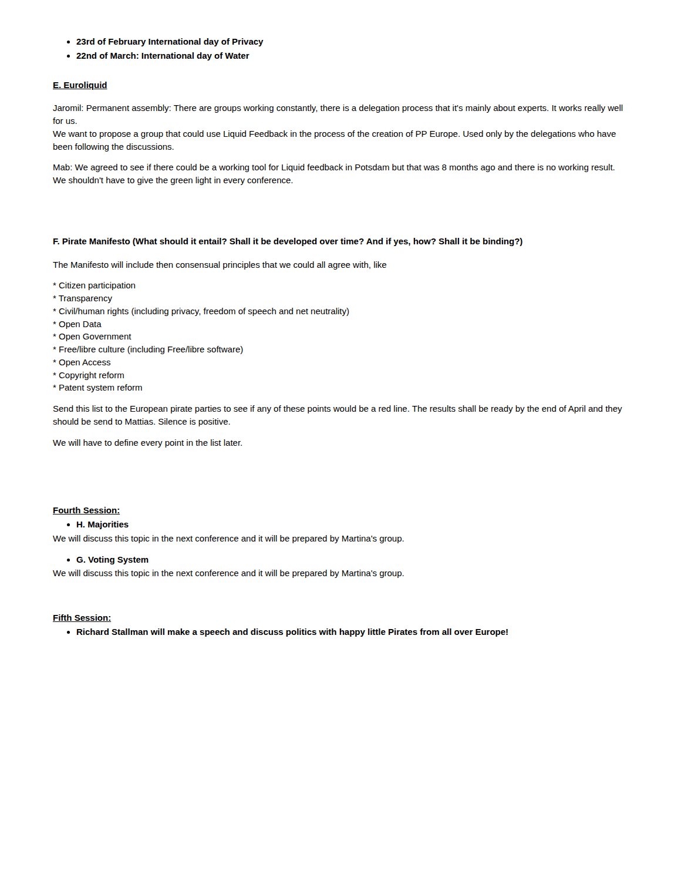23rd of February International day of Privacy
22nd of March: International day of Water
E. Euroliquid
Jaromil: Permanent assembly: There are groups working constantly, there is a delegation process that it's mainly about experts. It works really well for us.
We want to propose a group that could use Liquid Feedback in the process of the creation of PP Europe. Used only by the delegations who have been following the discussions.
Mab: We agreed to see if there could be a working tool for Liquid feedback in Potsdam but that was 8 months ago and there is no working result. We shouldn't have to give the green light in every conference.
F. Pirate Manifesto (What should it entail? Shall it be developed over time? And if yes, how? Shall it be binding?)
The Manifesto will include then consensual principles that we could all agree with, like
* Citizen participation
* Transparency
* Civil/human rights (including privacy, freedom of speech and net neutrality)
* Open Data
* Open Government
* Free/libre culture (including Free/libre software)
* Open Access
* Copyright reform
* Patent system reform
Send this list to the European pirate parties to see if any of these points would be a red line. The results shall be ready by the end of April and they should be send to Mattias. Silence is positive.
We will have to define every point in the list later.
Fourth Session:
H. Majorities
We will discuss this topic in the next conference and it will be prepared by Martina's group.
G. Voting System
We will discuss this topic in the next conference and it will be prepared by Martina's group.
Fifth Session:
Richard Stallman will make a speech and discuss politics with happy little Pirates from all over Europe!